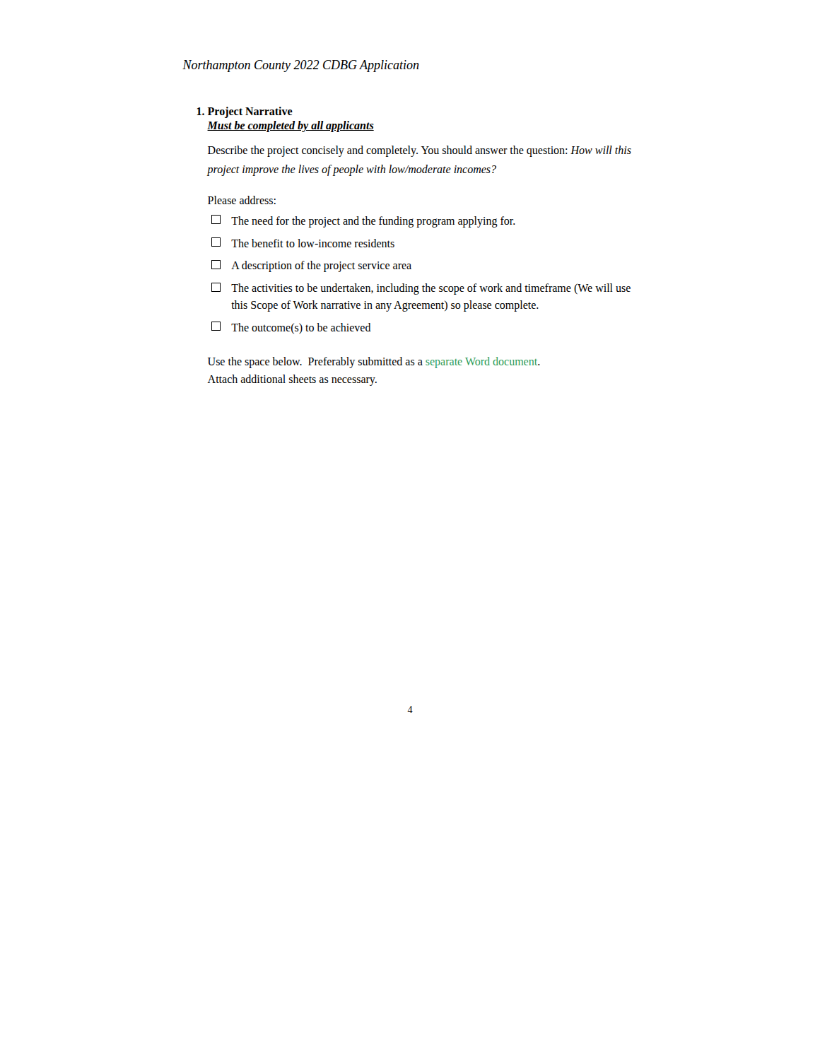Northampton County 2022 CDBG Application
Project Narrative
Must be completed by all applicants
Describe the project concisely and completely. You should answer the question: How will this
project improve the lives of people with low/moderate incomes?
Please address:
The need for the project and the funding program applying for.
The benefit to low-income residents
A description of the project service area
The activities to be undertaken, including the scope of work and timeframe (We will use this Scope of Work narrative in any Agreement) so please complete.
The outcome(s) to be achieved
Use the space below. Preferably submitted as a separate Word document.
Attach additional sheets as necessary.
4